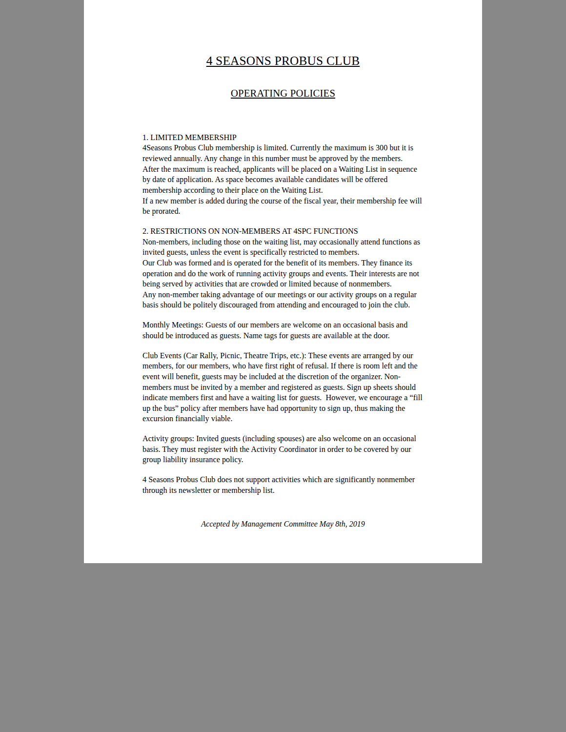4 SEASONS PROBUS CLUB
OPERATING POLICIES
1. LIMITED MEMBERSHIP
4Seasons Probus Club membership is limited. Currently the maximum is 300 but it is reviewed annually. Any change in this number must be approved by the members.
After the maximum is reached, applicants will be placed on a Waiting List in sequence by date of application. As space becomes available candidates will be offered membership according to their place on the Waiting List.
If a new member is added during the course of the fiscal year, their membership fee will be prorated.
2. RESTRICTIONS ON NON-MEMBERS AT 4SPC FUNCTIONS
Non-members, including those on the waiting list, may occasionally attend functions as invited guests, unless the event is specifically restricted to members.
Our Club was formed and is operated for the benefit of its members. They finance its operation and do the work of running activity groups and events. Their interests are not being served by activities that are crowded or limited because of nonmembers.
Any non-member taking advantage of our meetings or our activity groups on a regular basis should be politely discouraged from attending and encouraged to join the club.
Monthly Meetings: Guests of our members are welcome on an occasional basis and should be introduced as guests. Name tags for guests are available at the door.
Club Events (Car Rally, Picnic, Theatre Trips, etc.): These events are arranged by our members, for our members, who have first right of refusal. If there is room left and the event will benefit, guests may be included at the discretion of the organizer. Non-members must be invited by a member and registered as guests. Sign up sheets should indicate members first and have a waiting list for guests. However, we encourage a “fill up the bus” policy after members have had opportunity to sign up, thus making the excursion financially viable.
Activity groups: Invited guests (including spouses) are also welcome on an occasional basis. They must register with the Activity Coordinator in order to be covered by our group liability insurance policy.
4 Seasons Probus Club does not support activities which are significantly nonmember through its newsletter or membership list.
Accepted by Management Committee May 8th, 2019